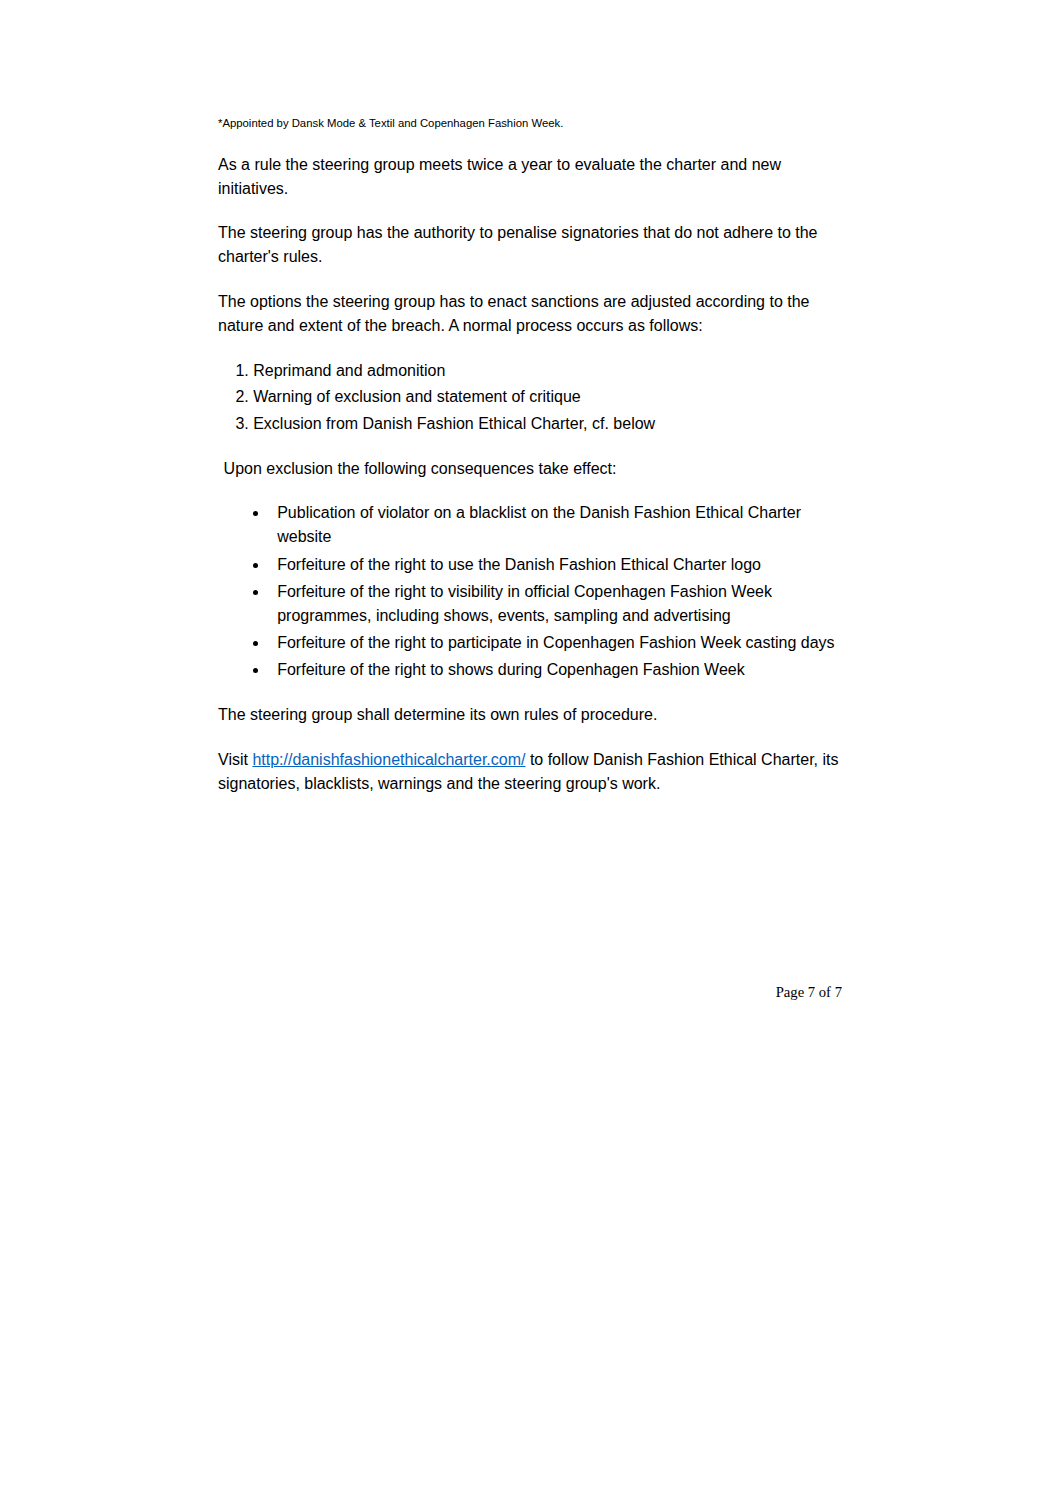*Appointed by Dansk Mode & Textil and Copenhagen Fashion Week.
As a rule the steering group meets twice a year to evaluate the charter and new initiatives.
The steering group has the authority to penalise signatories that do not adhere to the charter's rules.
The options the steering group has to enact sanctions are adjusted according to the nature and extent of the breach. A normal process occurs as follows:
Reprimand and admonition
Warning of exclusion and statement of critique
Exclusion from Danish Fashion Ethical Charter, cf. below
Upon exclusion the following consequences take effect:
Publication of violator on a blacklist on the Danish Fashion Ethical Charter website
Forfeiture of the right to use the Danish Fashion Ethical Charter logo
Forfeiture of the right to visibility in official Copenhagen Fashion Week programmes, including shows, events, sampling and advertising
Forfeiture of the right to participate in Copenhagen Fashion Week casting days
Forfeiture of the right to shows during Copenhagen Fashion Week
The steering group shall determine its own rules of procedure.
Visit http://danishfashionethicalcharter.com/ to follow Danish Fashion Ethical Charter, its signatories, blacklists, warnings and the steering group's work.
Page 7 of 7